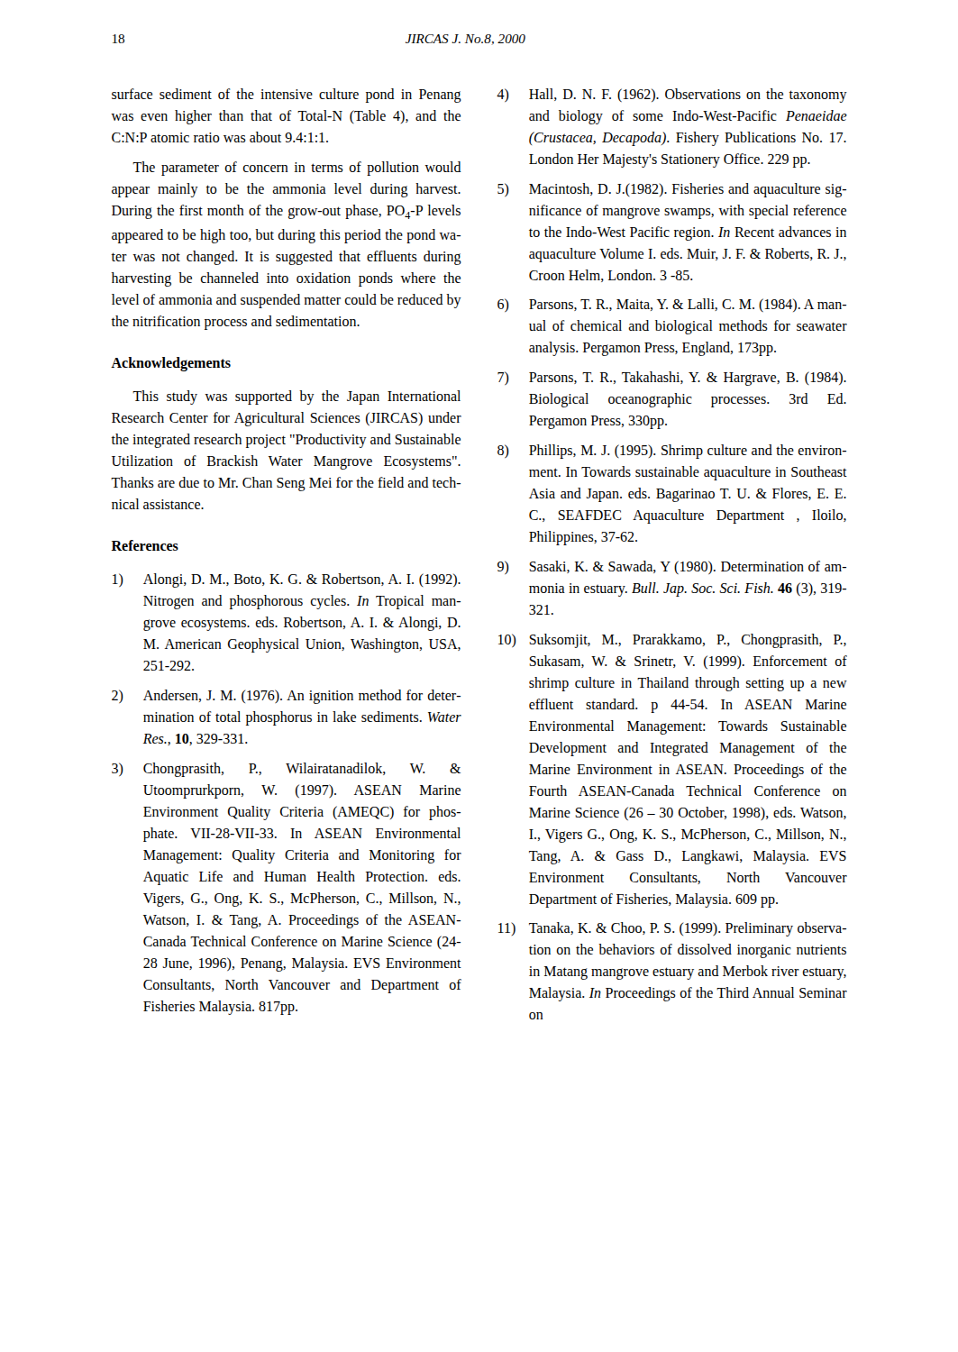18 JIRCAS J. No.8, 2000
surface sediment of the intensive culture pond in Penang was even higher than that of Total-N (Table 4), and the C:N:P atomic ratio was about 9.4:1:1.
The parameter of concern in terms of pollution would appear mainly to be the ammonia level during harvest. During the first month of the grow-out phase, PO4-P levels appeared to be high too, but during this period the pond water was not changed. It is suggested that effluents during harvesting be channeled into oxidation ponds where the level of ammonia and suspended matter could be reduced by the nitrification process and sedimentation.
Acknowledgements
This study was supported by the Japan International Research Center for Agricultural Sciences (JIRCAS) under the integrated research project "Productivity and Sustainable Utilization of Brackish Water Mangrove Ecosystems". Thanks are due to Mr. Chan Seng Mei for the field and technical assistance.
References
Alongi, D. M., Boto, K. G. & Robertson, A. I. (1992). Nitrogen and phosphorous cycles. In Tropical mangrove ecosystems. eds. Robertson, A. I. & Alongi, D. M. American Geophysical Union, Washington, USA, 251-292.
Andersen, J. M. (1976). An ignition method for determination of total phosphorus in lake sediments. Water Res., 10, 329-331.
Chongprasith, P., Wilairatanadilok, W. & Utoomprurkporn, W. (1997). ASEAN Marine Environment Quality Criteria (AMEQC) for phosphate. VII-28-VII-33. In ASEAN Environmental Management: Quality Criteria and Monitoring for Aquatic Life and Human Health Protection. eds. Vigers, G., Ong, K. S., McPherson, C., Millson, N., Watson, I. & Tang, A. Proceedings of the ASEAN-Canada Technical Conference on Marine Science (24-28 June, 1996), Penang, Malaysia. EVS Environment Consultants, North Vancouver and Department of Fisheries Malaysia. 817pp.
Hall, D. N. F. (1962). Observations on the taxonomy and biology of some Indo-West-Pacific Penaeidae (Crustacea, Decapoda). Fishery Publications No. 17. London Her Majesty's Stationery Office. 229 pp.
Macintosh, D. J.(1982). Fisheries and aquaculture significance of mangrove swamps, with special reference to the Indo-West Pacific region. In Recent advances in aquaculture Volume I. eds. Muir, J. F. & Roberts, R. J., Croon Helm, London. 3 -85.
Parsons, T. R., Maita, Y. & Lalli, C. M. (1984). A manual of chemical and biological methods for seawater analysis. Pergamon Press, England, 173pp.
Parsons, T. R., Takahashi, Y. & Hargrave, B. (1984). Biological oceanographic processes. 3rd Ed. Pergamon Press, 330pp.
Phillips, M. J. (1995). Shrimp culture and the environment. In Towards sustainable aquaculture in Southeast Asia and Japan. eds. Bagarinao T. U. & Flores, E. E. C., SEAFDEC Aquaculture Department , Iloilo, Philippines, 37-62.
Sasaki, K. & Sawada, Y (1980). Determination of ammonia in estuary. Bull. Jap. Soc. Sci. Fish. 46 (3), 319-321.
Suksomjit, M., Prarakkamo, P., Chongprasith, P., Sukasam, W. & Srinetr, V. (1999). Enforcement of shrimp culture in Thailand through setting up a new effluent standard. p 44-54. In ASEAN Marine Environmental Management: Towards Sustainable Development and Integrated Management of the Marine Environment in ASEAN. Proceedings of the Fourth ASEAN-Canada Technical Conference on Marine Science (26 – 30 October, 1998), eds. Watson, I., Vigers G., Ong, K. S., McPherson, C., Millson, N., Tang, A. & Gass D., Langkawi, Malaysia. EVS Environment Consultants, North Vancouver Department of Fisheries, Malaysia. 609 pp.
Tanaka, K. & Choo, P. S. (1999). Preliminary observation on the behaviors of dissolved inorganic nutrients in Matang mangrove estuary and Merbok river estuary, Malaysia. In Proceedings of the Third Annual Seminar on